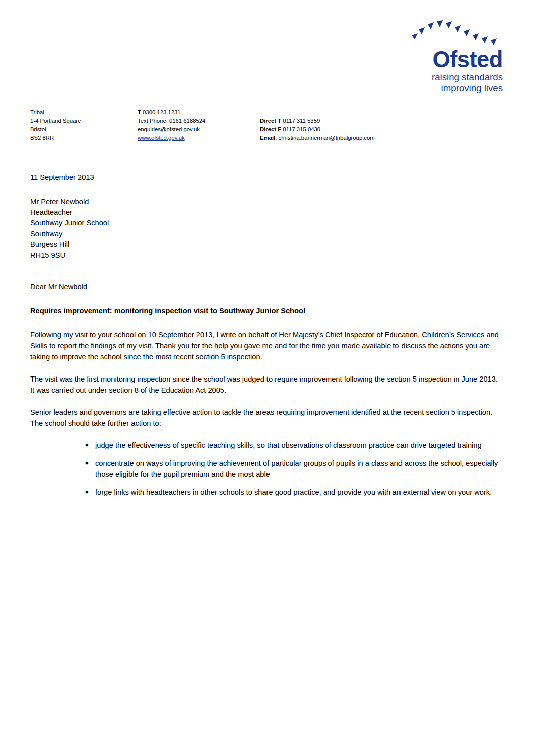Ofsted
raising standards
improving lives
| Tribal | T 0300 123 1231 | |
| 1-4 Portland Square | Text Phone: 0161 6188524 | Direct T 0117 311 5359 |
| Bristol | enquiries@ofsted.gov.uk | Direct F 0117 315 0430 |
| BS2 8RR | www.ofsted.gov.uk | Email : christina.bannerman@tribalgroup.com |
11 September 2013
Mr Peter Newbold
Headteacher
Southway Junior School
Southway
Burgess Hill
RH15 9SU
Dear Mr Newbold
Requires improvement: monitoring inspection visit to Southway Junior School
Following my visit to your school on 10 September 2013, I write on behalf of Her Majesty’s Chief Inspector of Education, Children’s Services and Skills to report the findings of my visit. Thank you for the help you gave me and for the time you made available to discuss the actions you are taking to improve the school since the most recent section 5 inspection.
The visit was the first monitoring inspection since the school was judged to require improvement following the section 5 inspection in June 2013. It was carried out under section 8 of the Education Act 2005.
Senior leaders and governors are taking effective action to tackle the areas requiring improvement identified at the recent section 5 inspection. The school should take further action to:
judge the effectiveness of specific teaching skills, so that observations of classroom practice can drive targeted training
concentrate on ways of improving the achievement of particular groups of pupils in a class and across the school, especially those eligible for the pupil premium and the most able
forge links with headteachers in other schools to share good practice, and provide you with an external view on your work.